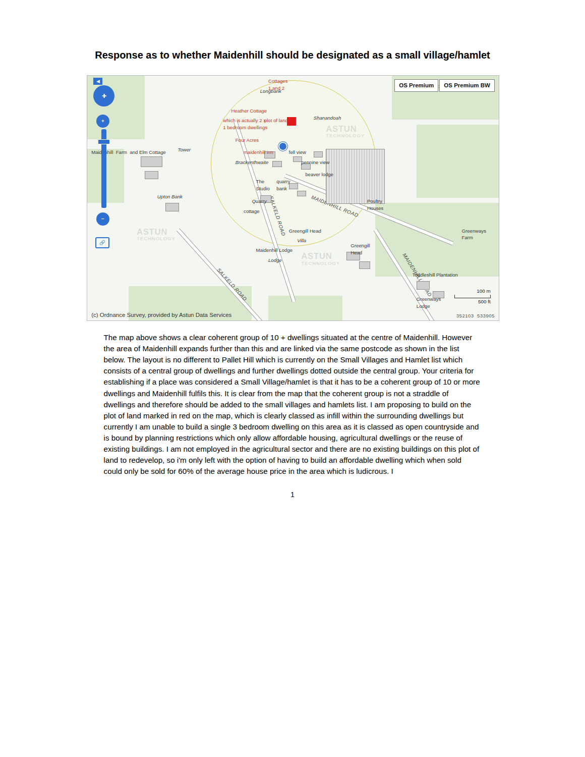Response as to whether Maidenhill should be designated as a small village/hamlet
SALKELD ROAD
SALKELD ROAD
MAIDENHILL ROAD
MAIDENHILL ROAD
Cottages
1 and 2
Longbank
Heather Cottage
which is actually 2 x
1 bedroom dwellings
plot of land
Shanandoah
Maidenhill Farm and Elm Cottage
Tower
Four Acres
maidenhill inn
Brackenthwaite
fell view
pennine view
beaver lodge
The
Studio
quarry
bank
Upton Bank
Quarry
cottage
Poultry
Houses
Greengill Head
Villa
Maidenhill Lodge
Lodge
Greengill
Head
Toddleshill Plantation
Greenways
Farm
Greenways
Lodge
Halfmoon Wood
◀
✚
+
−
🔗
OS Premium OS Premium BW
ASTUNTECHNOLOGY
ASTUNTECHNOLOGY
ASTUNTECHNOLOGY
100 m 500 ft
(c) Ordnance Survey, provided by Astun Data Services
352103 533905
The map above shows a clear coherent group of 10 + dwellings situated at the centre of Maidenhill. However the area of Maidenhill expands further than this and are linked via the same postcode as shown in the list below. The layout is no different to Pallet Hill which is currently on the Small Villages and Hamlet list which consists of a central group of dwellings and further dwellings dotted outside the central group. Your criteria for establishing if a place was considered a Small Village/hamlet is that it has to be a coherent group of 10 or more dwellings and Maidenhill fulfils this. It is clear from the map that the coherent group is not a straddle of dwellings and therefore should be added to the small villages and hamlets list. I am proposing to build on the plot of land marked in red on the map, which is clearly classed as infill within the surrounding dwellings but currently I am unable to build a single 3 bedroom dwelling on this area as it is classed as open countryside and is bound by planning restrictions which only allow affordable housing, agricultural dwellings or the reuse of existing buildings. I am not employed in the agricultural sector and there are no existing buildings on this plot of land to redevelop, so i'm only left with the option of having to build an affordable dwelling which when sold could only be sold for 60% of the average house price in the area which is ludicrous. I
1